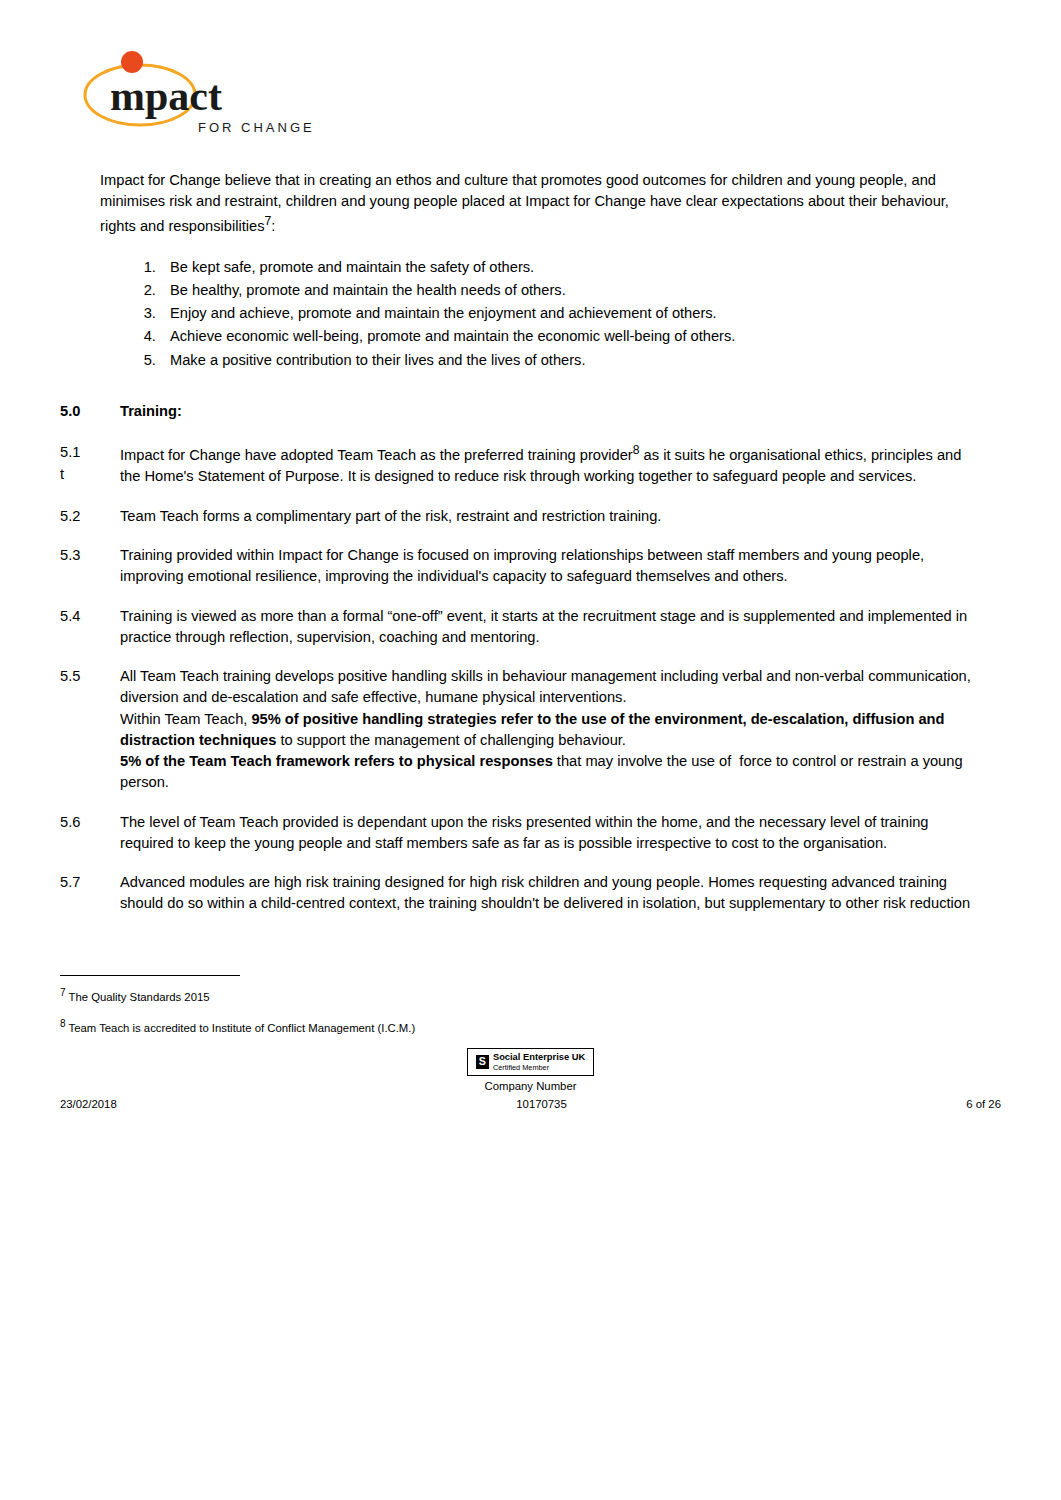mpact FOR CHANGE
Impact for Change believe that in creating an ethos and culture that promotes good outcomes for children and young people, and minimises risk and restraint, children and young people placed at Impact for Change have clear expectations about their behaviour, rights and responsibilities7:
Be kept safe, promote and maintain the safety of others.
Be healthy, promote and maintain the health needs of others.
Enjoy and achieve, promote and maintain the enjoyment and achievement of others.
Achieve economic well-being, promote and maintain the economic well-being of others.
Make a positive contribution to their lives and the lives of others.
5.0 Training:
5.1t
Impact for Change have adopted Team Teach as the preferred training provider8 as it suits he organisational ethics, principles and the Home's Statement of Purpose. It is designed to reduce risk through working together to safeguard people and services.
5.2
Team Teach forms a complimentary part of the risk, restraint and restriction training.
5.3
Training provided within Impact for Change is focused on improving relationships between staff members and young people, improving emotional resilience, improving the individual's capacity to safeguard themselves and others.
5.4
Training is viewed as more than a formal “one-off” event, it starts at the recruitment stage and is supplemented and implemented in practice through reflection, supervision, coaching and mentoring.
5.5
All Team Teach training develops positive handling skills in behaviour management including verbal and non-verbal communication, diversion and de-escalation and safe effective, humane physical interventions.
Within Team Teach, 95% of positive handling strategies refer to the use of the environment, de-escalation, diffusion and distraction techniques to support the management of challenging behaviour.
5% of the Team Teach framework refers to physical responses that may involve the use of force to control or restrain a young person.
5.6
The level of Team Teach provided is dependant upon the risks presented within the home, and the necessary level of training required to keep the young people and staff members safe as far as is possible irrespective to cost to the organisation.
5.7
Advanced modules are high risk training designed for high risk children and young people. Homes requesting advanced training should do so within a child-centred context, the training shouldn't be delivered in isolation, but supplementary to other risk reduction
7 The Quality Standards 2015
8 Team Teach is accredited to Institute of Conflict Management (I.C.M.)
SSocial Enterprise UK
Certified Member
Company Number
23/02/2018
10170735
6 of 26